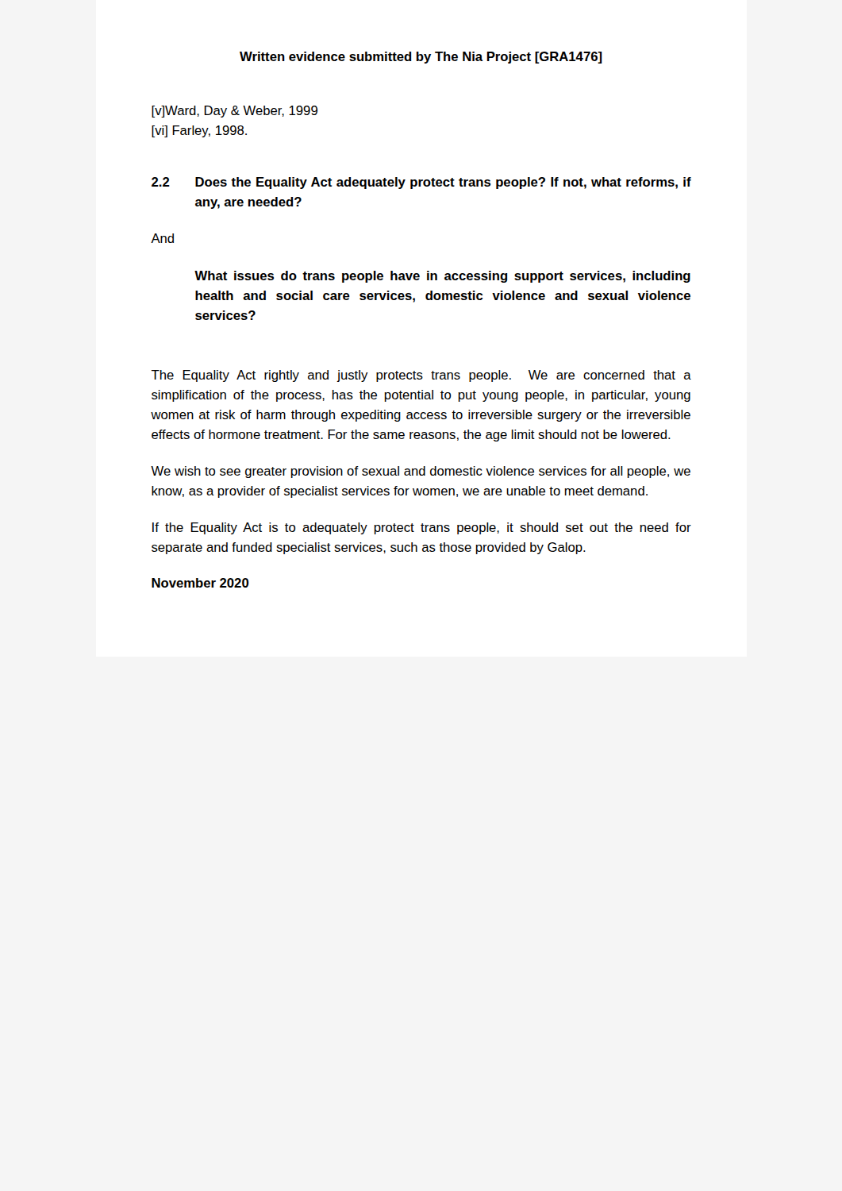Written evidence submitted by The Nia Project [GRA1476]
[v]Ward, Day & Weber, 1999
[vi] Farley, 1998.
2.2 Does the Equality Act adequately protect trans people? If not, what reforms, if any, are needed?
And
What issues do trans people have in accessing support services, including health and social care services, domestic violence and sexual violence services?
The Equality Act rightly and justly protects trans people. We are concerned that a simplification of the process, has the potential to put young people, in particular, young women at risk of harm through expediting access to irreversible surgery or the irreversible effects of hormone treatment. For the same reasons, the age limit should not be lowered.
We wish to see greater provision of sexual and domestic violence services for all people, we know, as a provider of specialist services for women, we are unable to meet demand.
If the Equality Act is to adequately protect trans people, it should set out the need for separate and funded specialist services, such as those provided by Galop.
November 2020